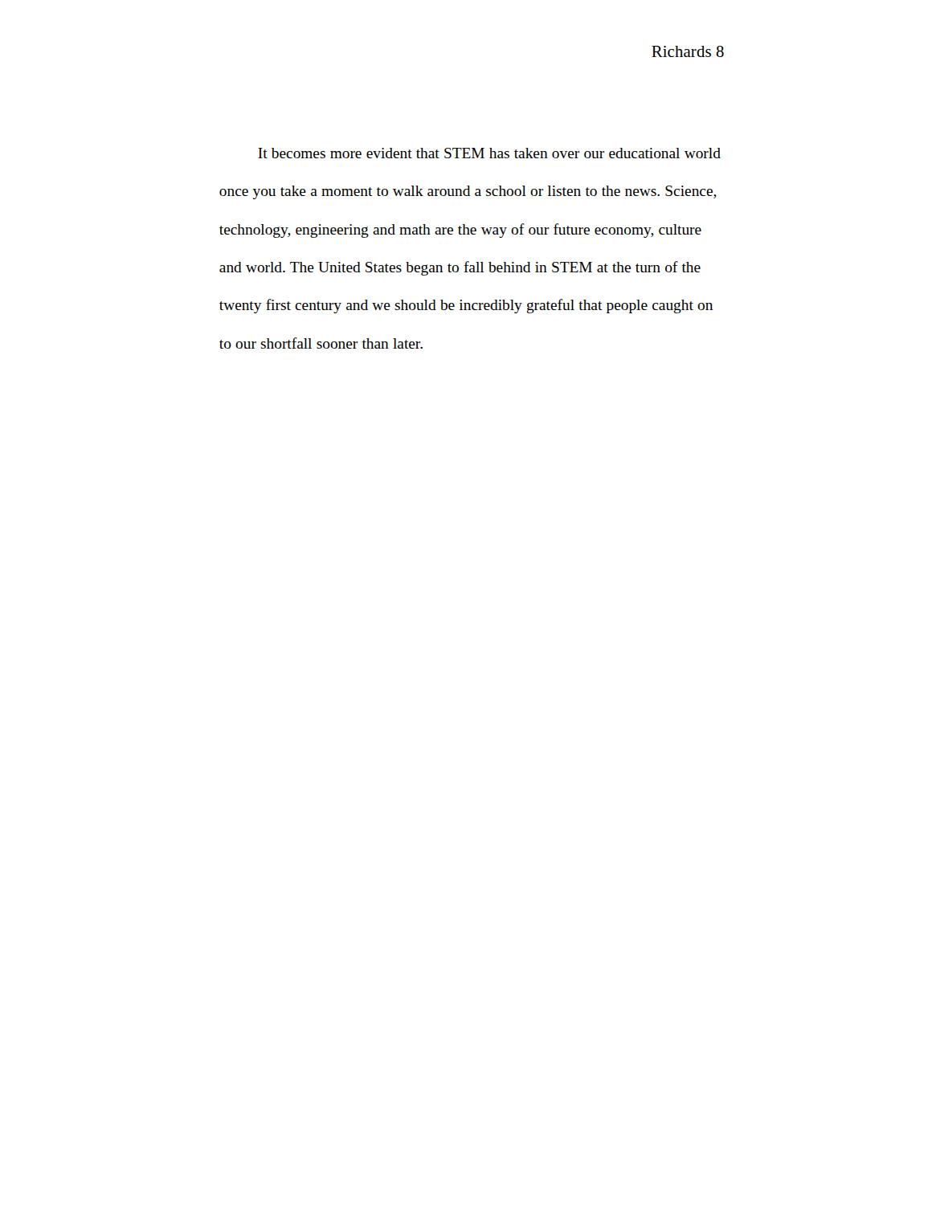Richards 8
It becomes more evident that STEM has taken over our educational world once you take a moment to walk around a school or listen to the news. Science, technology, engineering and math are the way of our future economy, culture and world. The United States began to fall behind in STEM at the turn of the twenty first century and we should be incredibly grateful that people caught on to our shortfall sooner than later.